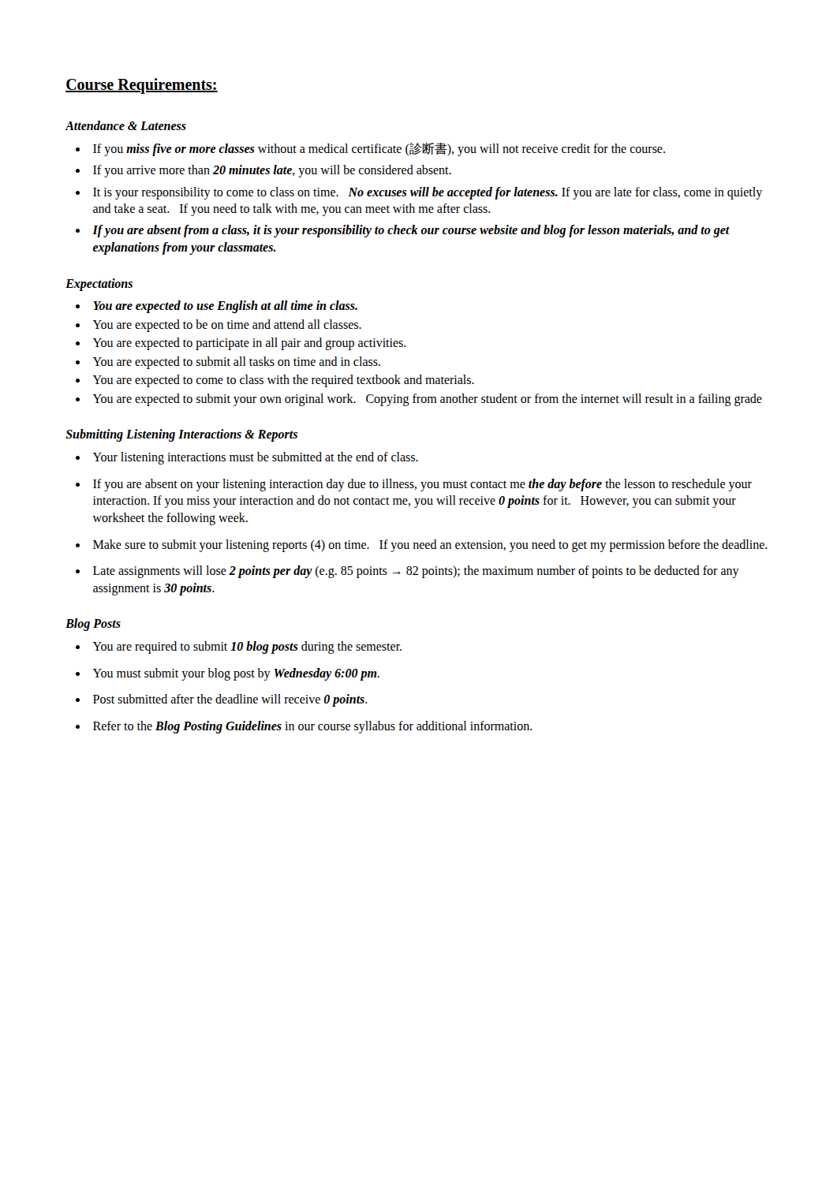Course Requirements:
Attendance & Lateness
If you miss five or more classes without a medical certificate (診断書), you will not receive credit for the course.
If you arrive more than 20 minutes late, you will be considered absent.
It is your responsibility to come to class on time. No excuses will be accepted for lateness. If you are late for class, come in quietly and take a seat. If you need to talk with me, you can meet with me after class.
If you are absent from a class, it is your responsibility to check our course website and blog for lesson materials, and to get explanations from your classmates.
Expectations
You are expected to use English at all time in class.
You are expected to be on time and attend all classes.
You are expected to participate in all pair and group activities.
You are expected to submit all tasks on time and in class.
You are expected to come to class with the required textbook and materials.
You are expected to submit your own original work. Copying from another student or from the internet will result in a failing grade
Submitting Listening Interactions & Reports
Your listening interactions must be submitted at the end of class.
If you are absent on your listening interaction day due to illness, you must contact me the day before the lesson to reschedule your interaction. If you miss your interaction and do not contact me, you will receive 0 points for it. However, you can submit your worksheet the following week.
Make sure to submit your listening reports (4) on time. If you need an extension, you need to get my permission before the deadline.
Late assignments will lose 2 points per day (e.g. 85 points → 82 points); the maximum number of points to be deducted for any assignment is 30 points.
Blog Posts
You are required to submit 10 blog posts during the semester.
You must submit your blog post by Wednesday 6:00 pm.
Post submitted after the deadline will receive 0 points.
Refer to the Blog Posting Guidelines in our course syllabus for additional information.